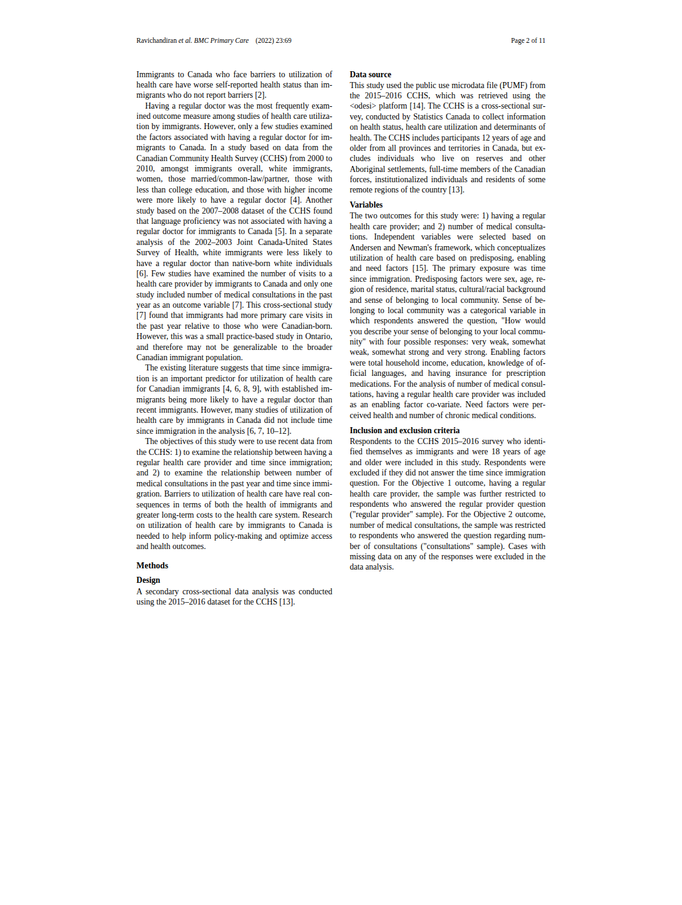Ravichandiran et al. BMC Primary Care (2022) 23:69
Page 2 of 11
Immigrants to Canada who face barriers to utilization of health care have worse self-reported health status than immigrants who do not report barriers [2].
Having a regular doctor was the most frequently examined outcome measure among studies of health care utilization by immigrants. However, only a few studies examined the factors associated with having a regular doctor for immigrants to Canada. In a study based on data from the Canadian Community Health Survey (CCHS) from 2000 to 2010, amongst immigrants overall, white immigrants, women, those married/common-law/partner, those with less than college education, and those with higher income were more likely to have a regular doctor [4]. Another study based on the 2007–2008 dataset of the CCHS found that language proficiency was not associated with having a regular doctor for immigrants to Canada [5]. In a separate analysis of the 2002–2003 Joint Canada-United States Survey of Health, white immigrants were less likely to have a regular doctor than native-born white individuals [6]. Few studies have examined the number of visits to a health care provider by immigrants to Canada and only one study included number of medical consultations in the past year as an outcome variable [7]. This cross-sectional study [7] found that immigrants had more primary care visits in the past year relative to those who were Canadian-born. However, this was a small practice-based study in Ontario, and therefore may not be generalizable to the broader Canadian immigrant population.
The existing literature suggests that time since immigration is an important predictor for utilization of health care for Canadian immigrants [4, 6, 8, 9], with established immigrants being more likely to have a regular doctor than recent immigrants. However, many studies of utilization of health care by immigrants in Canada did not include time since immigration in the analysis [6, 7, 10–12].
The objectives of this study were to use recent data from the CCHS: 1) to examine the relationship between having a regular health care provider and time since immigration; and 2) to examine the relationship between number of medical consultations in the past year and time since immigration. Barriers to utilization of health care have real consequences in terms of both the health of immigrants and greater long-term costs to the health care system. Research on utilization of health care by immigrants to Canada is needed to help inform policy-making and optimize access and health outcomes.
Methods
Design
A secondary cross-sectional data analysis was conducted using the 2015–2016 dataset for the CCHS [13].
Data source
This study used the public use microdata file (PUMF) from the 2015–2016 CCHS, which was retrieved using the <odesi> platform [14]. The CCHS is a cross-sectional survey, conducted by Statistics Canada to collect information on health status, health care utilization and determinants of health. The CCHS includes participants 12 years of age and older from all provinces and territories in Canada, but excludes individuals who live on reserves and other Aboriginal settlements, full-time members of the Canadian forces, institutionalized individuals and residents of some remote regions of the country [13].
Variables
The two outcomes for this study were: 1) having a regular health care provider; and 2) number of medical consultations. Independent variables were selected based on Andersen and Newman's framework, which conceptualizes utilization of health care based on predisposing, enabling and need factors [15]. The primary exposure was time since immigration. Predisposing factors were sex, age, region of residence, marital status, cultural/racial background and sense of belonging to local community. Sense of belonging to local community was a categorical variable in which respondents answered the question, "How would you describe your sense of belonging to your local community" with four possible responses: very weak, somewhat weak, somewhat strong and very strong. Enabling factors were total household income, education, knowledge of official languages, and having insurance for prescription medications. For the analysis of number of medical consultations, having a regular health care provider was included as an enabling factor co-variate. Need factors were perceived health and number of chronic medical conditions.
Inclusion and exclusion criteria
Respondents to the CCHS 2015–2016 survey who identified themselves as immigrants and were 18 years of age and older were included in this study. Respondents were excluded if they did not answer the time since immigration question. For the Objective 1 outcome, having a regular health care provider, the sample was further restricted to respondents who answered the regular provider question ("regular provider" sample). For the Objective 2 outcome, number of medical consultations, the sample was restricted to respondents who answered the question regarding number of consultations ("consultations" sample). Cases with missing data on any of the responses were excluded in the data analysis.